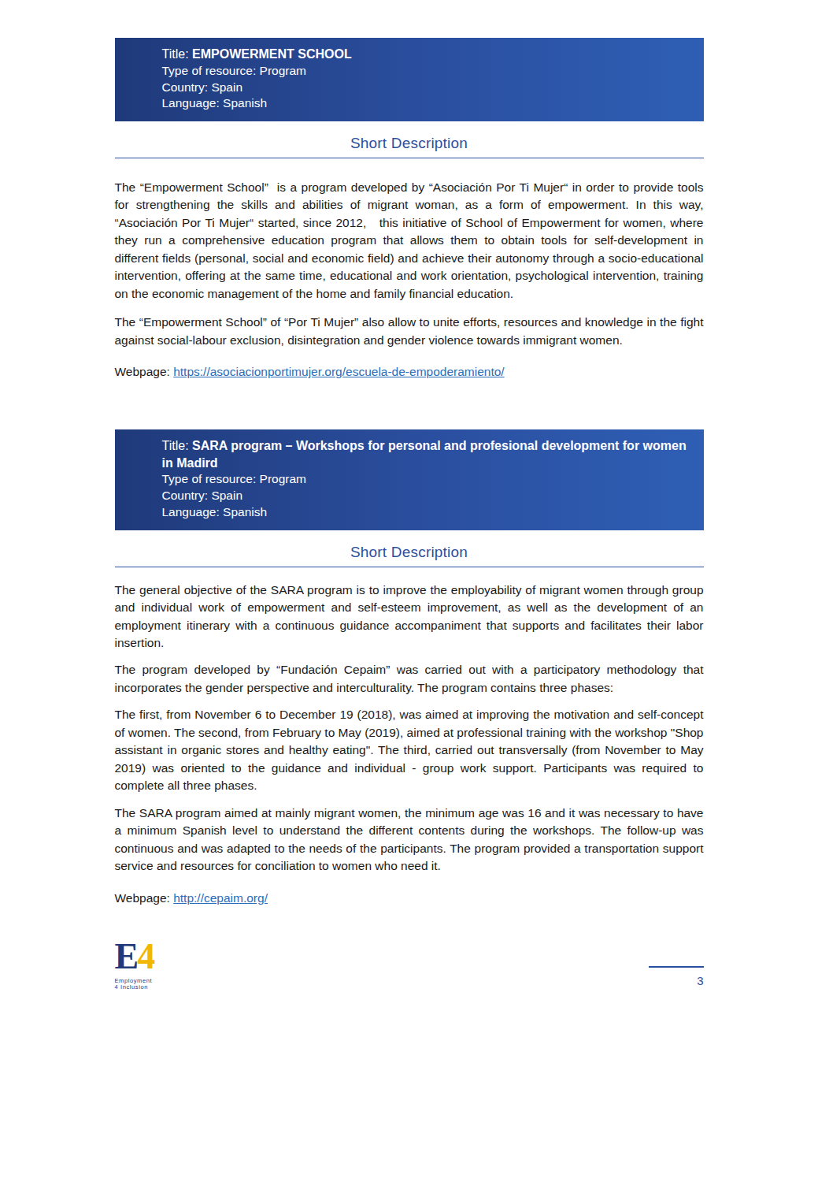Title: EMPOWERMENT SCHOOL
Type of resource: Program
Country: Spain
Language: Spanish
Short Description
The “Empowerment School” is a program developed by “Asociación Por Ti Mujer“ in order to provide tools for strengthening the skills and abilities of migrant woman, as a form of empowerment. In this way, “Asociación Por Ti Mujer“ started, since 2012, this initiative of School of Empowerment for women, where they run a comprehensive education program that allows them to obtain tools for self-development in different fields (personal, social and economic field) and achieve their autonomy through a socio-educational intervention, offering at the same time, educational and work orientation, psychological intervention, training on the economic management of the home and family financial education.
The “Empowerment School” of “Por Ti Mujer” also allow to unite efforts, resources and knowledge in the fight against social-labour exclusion, disintegration and gender violence towards immigrant women.
Webpage: https://asociacionportimujer.org/escuela-de-empoderamiento/
Title: SARA program – Workshops for personal and profesional development for women in Madird
Type of resource: Program
Country: Spain
Language: Spanish
Short Description
The general objective of the SARA program is to improve the employability of migrant women through group and individual work of empowerment and self-esteem improvement, as well as the development of an employment itinerary with a continuous guidance accompaniment that supports and facilitates their labor insertion.
The program developed by “Fundación Cepaim” was carried out with a participatory methodology that incorporates the gender perspective and interculturality. The program contains three phases:
The first, from November 6 to December 19 (2018), was aimed at improving the motivation and self-concept of women. The second, from February to May (2019), aimed at professional training with the workshop "Shop assistant in organic stores and healthy eating". The third, carried out transversally (from November to May 2019) was oriented to the guidance and individual - group work support. Participants was required to complete all three phases.
The SARA program aimed at mainly migrant women, the minimum age was 16 and it was necessary to have a minimum Spanish level to understand the different contents during the workshops. The follow-up was continuous and was adapted to the needs of the participants. The program provided a transportation support service and resources for conciliation to women who need it.
Webpage: http://cepaim.org/
E4
Employment
4 Inclusion
3